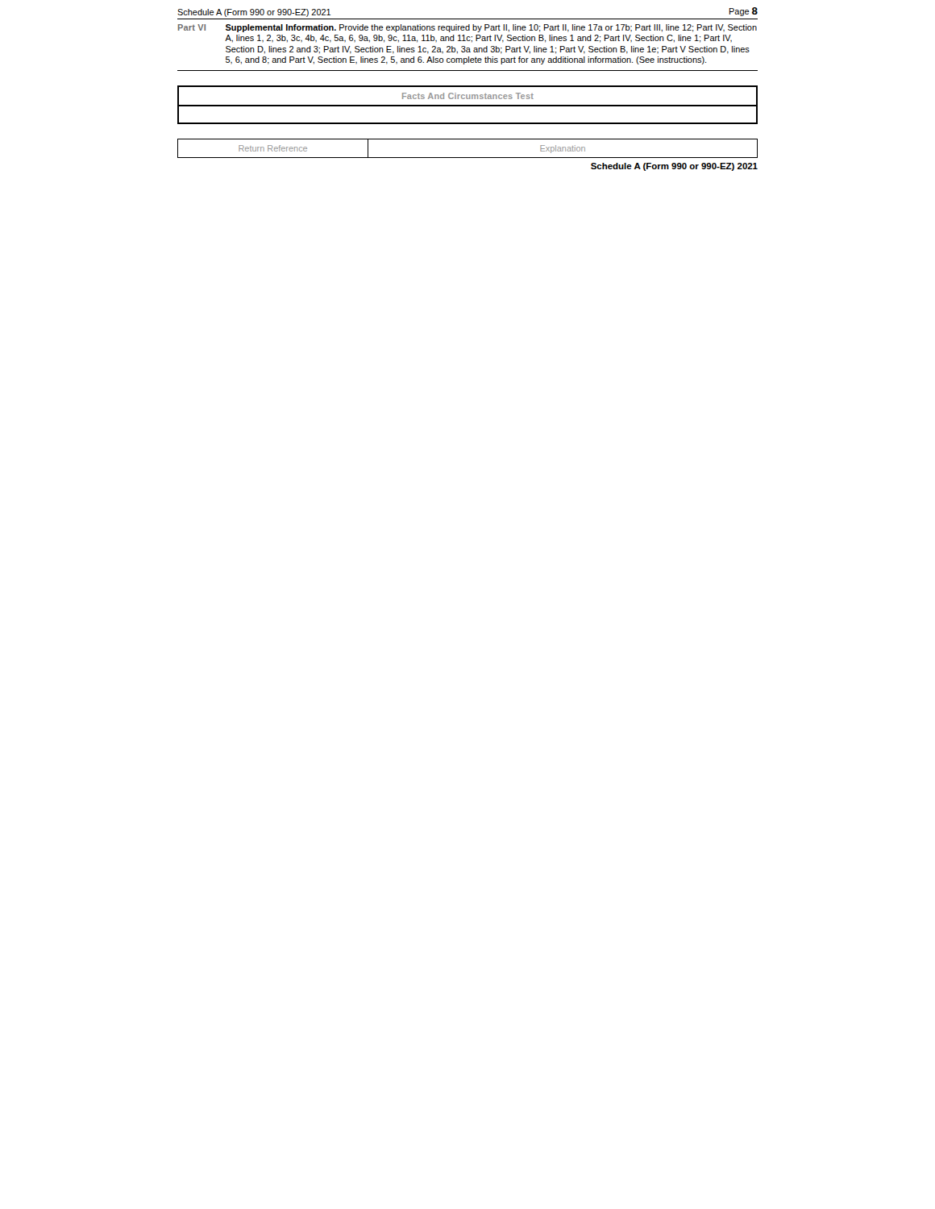Schedule A (Form 990 or 990-EZ) 2021
Page 8
Part VI
Supplemental Information. Provide the explanations required by Part II, line 10; Part II, line 17a or 17b; Part III, line 12; Part IV, Section A, lines 1, 2, 3b, 3c, 4b, 4c, 5a, 6, 9a, 9b, 9c, 11a, 11b, and 11c; Part IV, Section B, lines 1 and 2; Part IV, Section C, line 1; Part IV, Section D, lines 2 and 3; Part IV, Section E, lines 1c, 2a, 2b, 3a and 3b; Part V, line 1; Part V, Section B, line 1e; Part V Section D, lines 5, 6, and 8; and Part V, Section E, lines 2, 5, and 6. Also complete this part for any additional information. (See instructions).
Facts And Circumstances Test
| Return Reference | Explanation |
Schedule A (Form 990 or 990-EZ) 2021